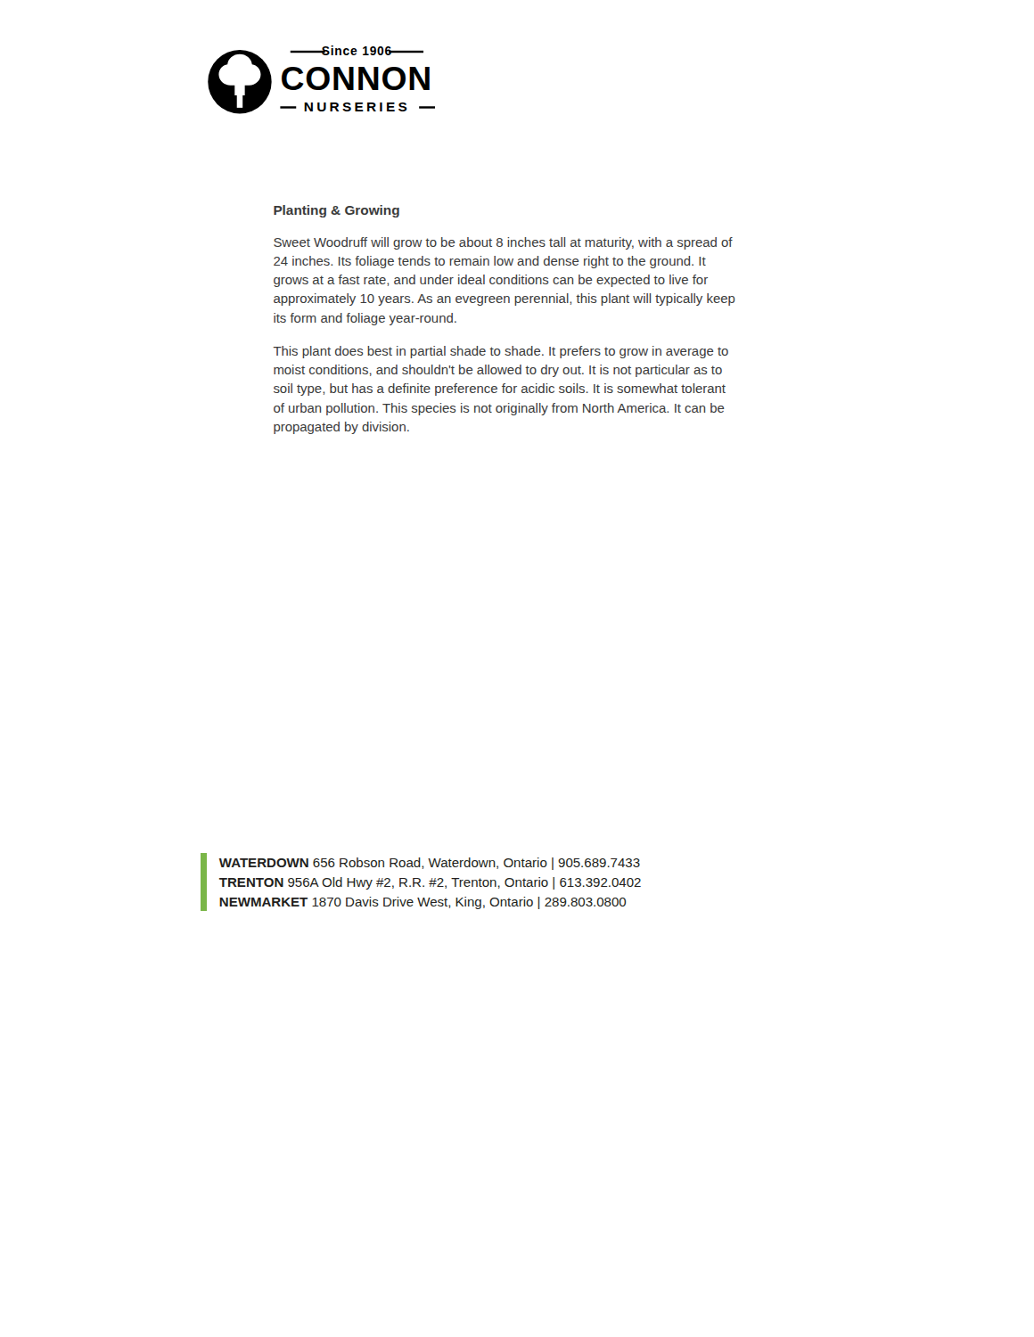Since 1906 CONNON NURSERIES
Planting & Growing
Sweet Woodruff will grow to be about 8 inches tall at maturity, with a spread of 24 inches. Its foliage tends to remain low and dense right to the ground. It grows at a fast rate, and under ideal conditions can be expected to live for approximately 10 years. As an evegreen perennial, this plant will typically keep its form and foliage year-round.
This plant does best in partial shade to shade. It prefers to grow in average to moist conditions, and shouldn't be allowed to dry out. It is not particular as to soil type, but has a definite preference for acidic soils. It is somewhat tolerant of urban pollution. This species is not originally from North America. It can be propagated by division.
WATERDOWN 656 Robson Road, Waterdown, Ontario | 905.689.7433
TRENTON 956A Old Hwy #2, R.R. #2, Trenton, Ontario | 613.392.0402
NEWMARKET 1870 Davis Drive West, King, Ontario | 289.803.0800